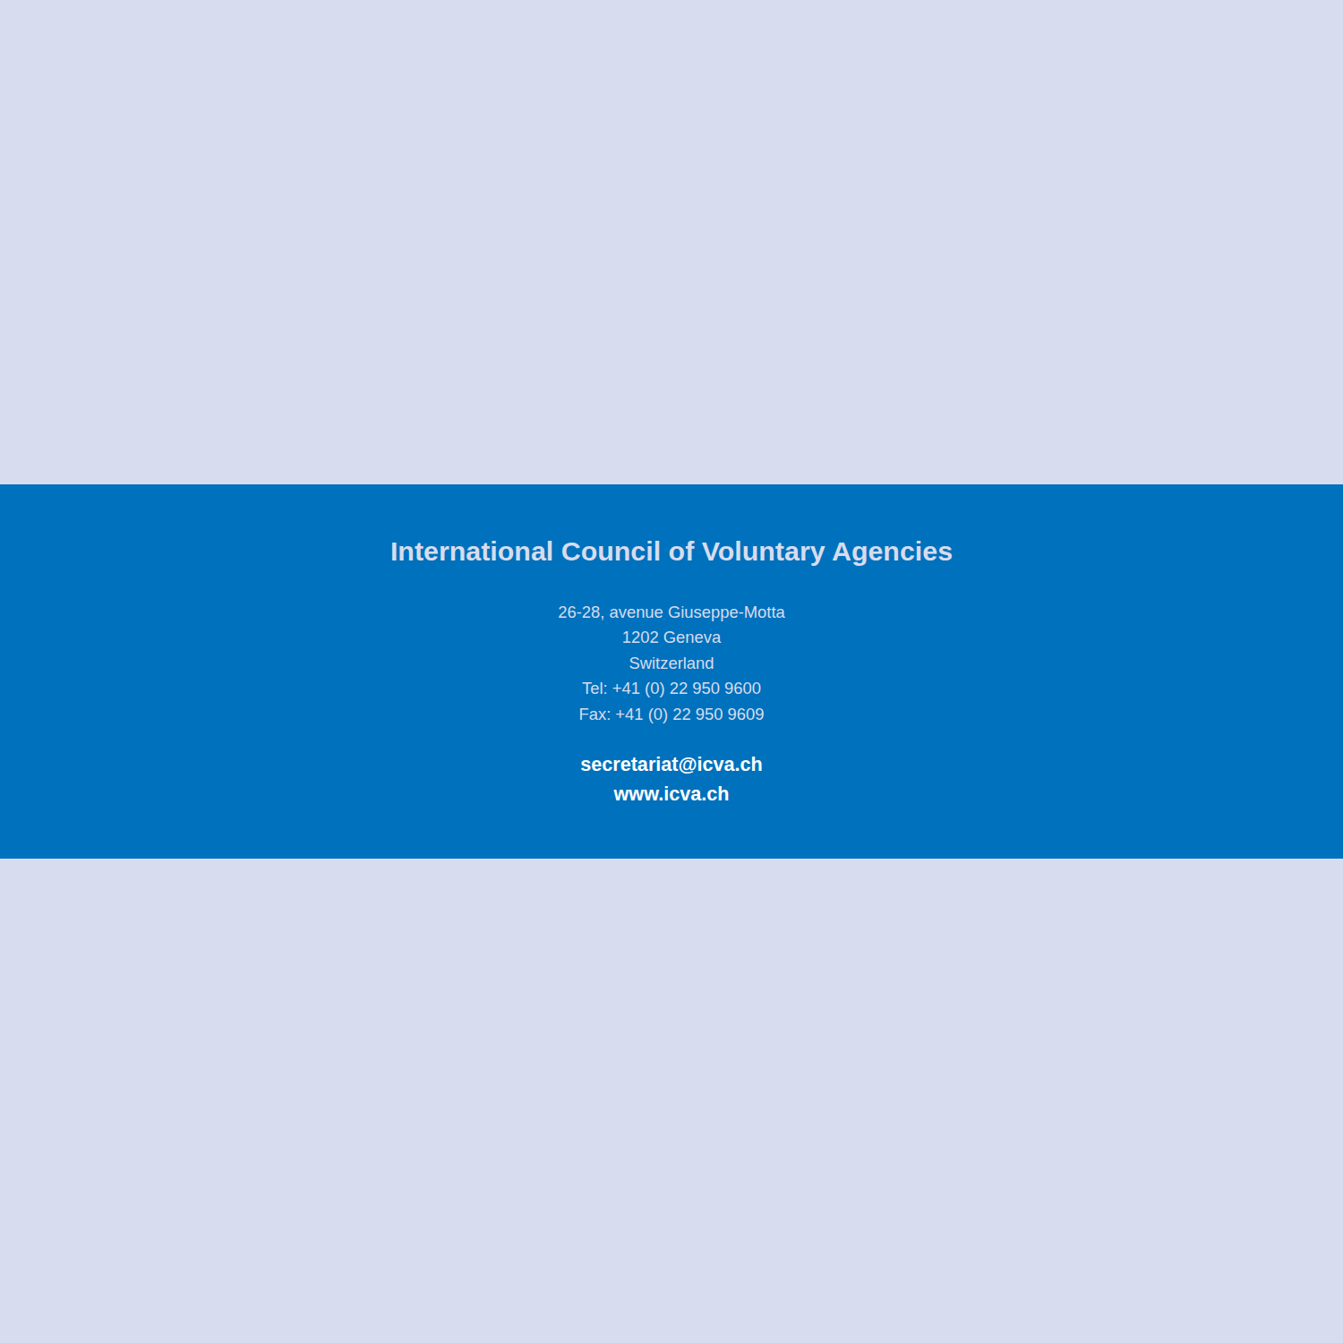International Council of Voluntary Agencies
26-28, avenue Giuseppe-Motta
1202 Geneva
Switzerland
Tel: +41 (0) 22 950 9600
Fax: +41 (0) 22 950 9609
secretariat@icva.ch
www.icva.ch